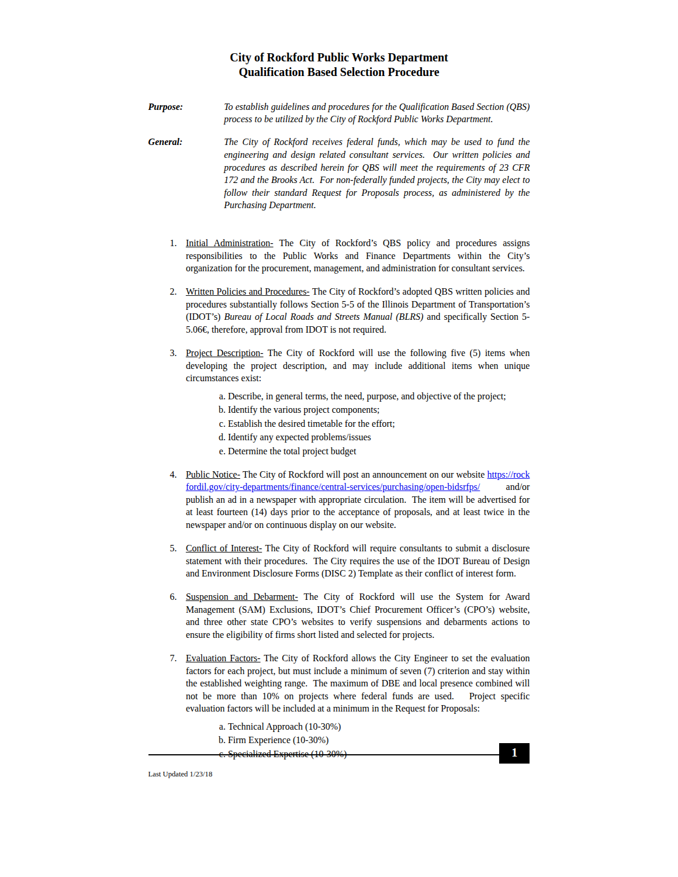City of Rockford Public Works Department
Qualification Based Selection Procedure
| Purpose: | To establish guidelines and procedures for the Qualification Based Section (QBS) process to be utilized by the City of Rockford Public Works Department. |
| General: | The City of Rockford receives federal funds, which may be used to fund the engineering and design related consultant services. Our written policies and procedures as described herein for QBS will meet the requirements of 23 CFR 172 and the Brooks Act. For non-federally funded projects, the City may elect to follow their standard Request for Proposals process, as administered by the Purchasing Department. |
Initial Administration- The City of Rockford’s QBS policy and procedures assigns responsibilities to the Public Works and Finance Departments within the City’s organization for the procurement, management, and administration for consultant services.
Written Policies and Procedures- The City of Rockford’s adopted QBS written policies and procedures substantially follows Section 5-5 of the Illinois Department of Transportation’s (IDOT’s) Bureau of Local Roads and Streets Manual (BLRS) and specifically Section 5-5.06€, therefore, approval from IDOT is not required.
Project Description- The City of Rockford will use the following five (5) items when developing the project description, and may include additional items when unique circumstances exist:
Describe, in general terms, the need, purpose, and objective of the project;
Identify the various project components;
Establish the desired timetable for the effort;
Identify any expected problems/issues
Determine the total project budget
Public Notice- The City of Rockford will post an announcement on our website https://rockfordil.gov/city-departments/finance/central-services/purchasing/open-bidsrfps/ and/or publish an ad in a newspaper with appropriate circulation. The item will be advertised for at least fourteen (14) days prior to the acceptance of proposals, and at least twice in the newspaper and/or on continuous display on our website.
Conflict of Interest- The City of Rockford will require consultants to submit a disclosure statement with their procedures. The City requires the use of the IDOT Bureau of Design and Environment Disclosure Forms (DISC 2) Template as their conflict of interest form.
Suspension and Debarment- The City of Rockford will use the System for Award Management (SAM) Exclusions, IDOT’s Chief Procurement Officer’s (CPO’s) website, and three other state CPO’s websites to verify suspensions and debarments actions to ensure the eligibility of firms short listed and selected for projects.
Evaluation Factors- The City of Rockford allows the City Engineer to set the evaluation factors for each project, but must include a minimum of seven (7) criterion and stay within the established weighting range. The maximum of DBE and local presence combined will not be more than 10% on projects where federal funds are used. Project specific evaluation factors will be included at a minimum in the Request for Proposals:
Technical Approach (10-30%)
Firm Experience (10-30%)
Specialized Expertise (10-30%)
Last Updated 1/23/18
1